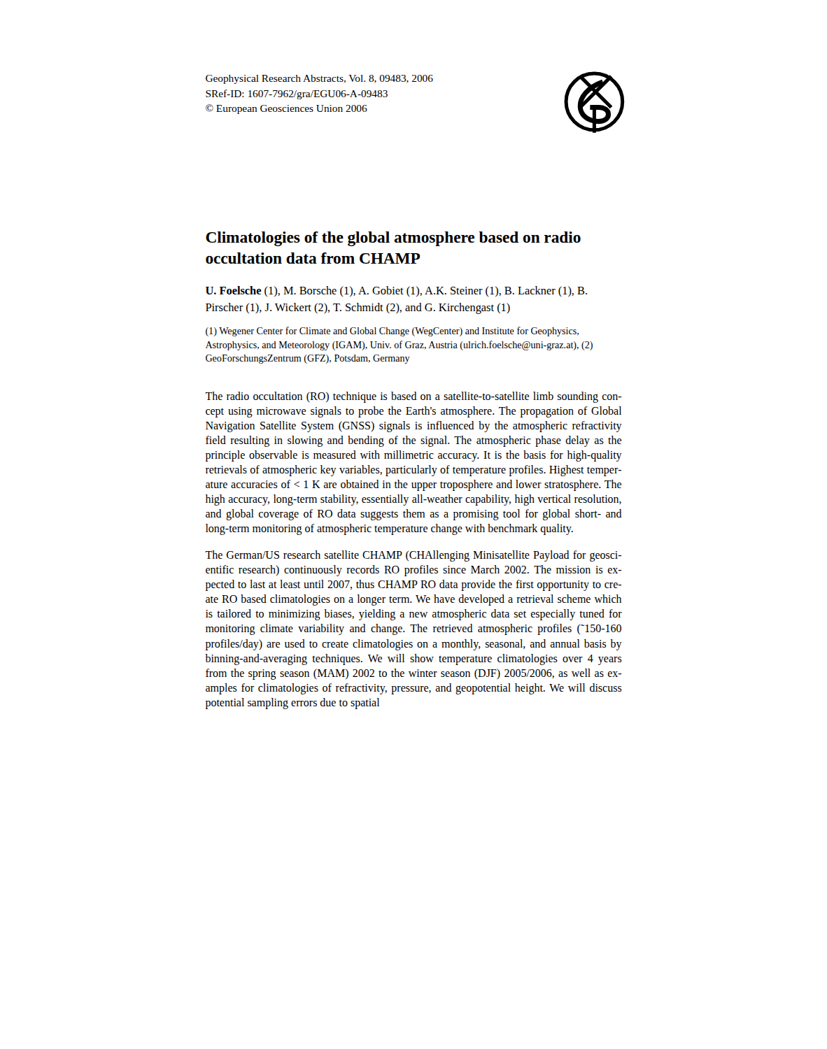Geophysical Research Abstracts, Vol. 8, 09483, 2006
SRef-ID: 1607-7962/gra/EGU06-A-09483
© European Geosciences Union 2006
Climatologies of the global atmosphere based on radio
occultation data from CHAMP
U. Foelsche (1), M. Borsche (1), A. Gobiet (1), A.K. Steiner (1), B. Lackner (1), B. Pirscher (1), J. Wickert (2), T. Schmidt (2), and G. Kirchengast (1)
(1) Wegener Center for Climate and Global Change (WegCenter) and Institute for Geophysics, Astrophysics, and Meteorology (IGAM), Univ. of Graz, Austria (ulrich.foelsche@uni-graz.at), (2) GeoForschungsZentrum (GFZ), Potsdam, Germany
The radio occultation (RO) technique is based on a satellite-to-satellite limb sounding concept using microwave signals to probe the Earth's atmosphere. The propagation of Global Navigation Satellite System (GNSS) signals is influenced by the atmospheric refractivity field resulting in slowing and bending of the signal. The atmospheric phase delay as the principle observable is measured with millimetric accuracy. It is the basis for high-quality retrievals of atmospheric key variables, particularly of temperature profiles. Highest temperature accuracies of < 1 K are obtained in the upper troposphere and lower stratosphere. The high accuracy, long-term stability, essentially all-weather capability, high vertical resolution, and global coverage of RO data suggests them as a promising tool for global short- and long-term monitoring of atmospheric temperature change with benchmark quality.
The German/US research satellite CHAMP (CHAllenging Minisatellite Payload for geoscientific research) continuously records RO profiles since March 2002. The mission is expected to last at least until 2007, thus CHAMP RO data provide the first opportunity to create RO based climatologies on a longer term. We have developed a retrieval scheme which is tailored to minimizing biases, yielding a new atmospheric data set especially tuned for monitoring climate variability and change. The retrieved atmospheric profiles (˜150-160 profiles/day) are used to create climatologies on a monthly, seasonal, and annual basis by binning-and-averaging techniques. We will show temperature climatologies over 4 years from the spring season (MAM) 2002 to the winter season (DJF) 2005/2006, as well as examples for climatologies of refractivity, pressure, and geopotential height. We will discuss potential sampling errors due to spatial